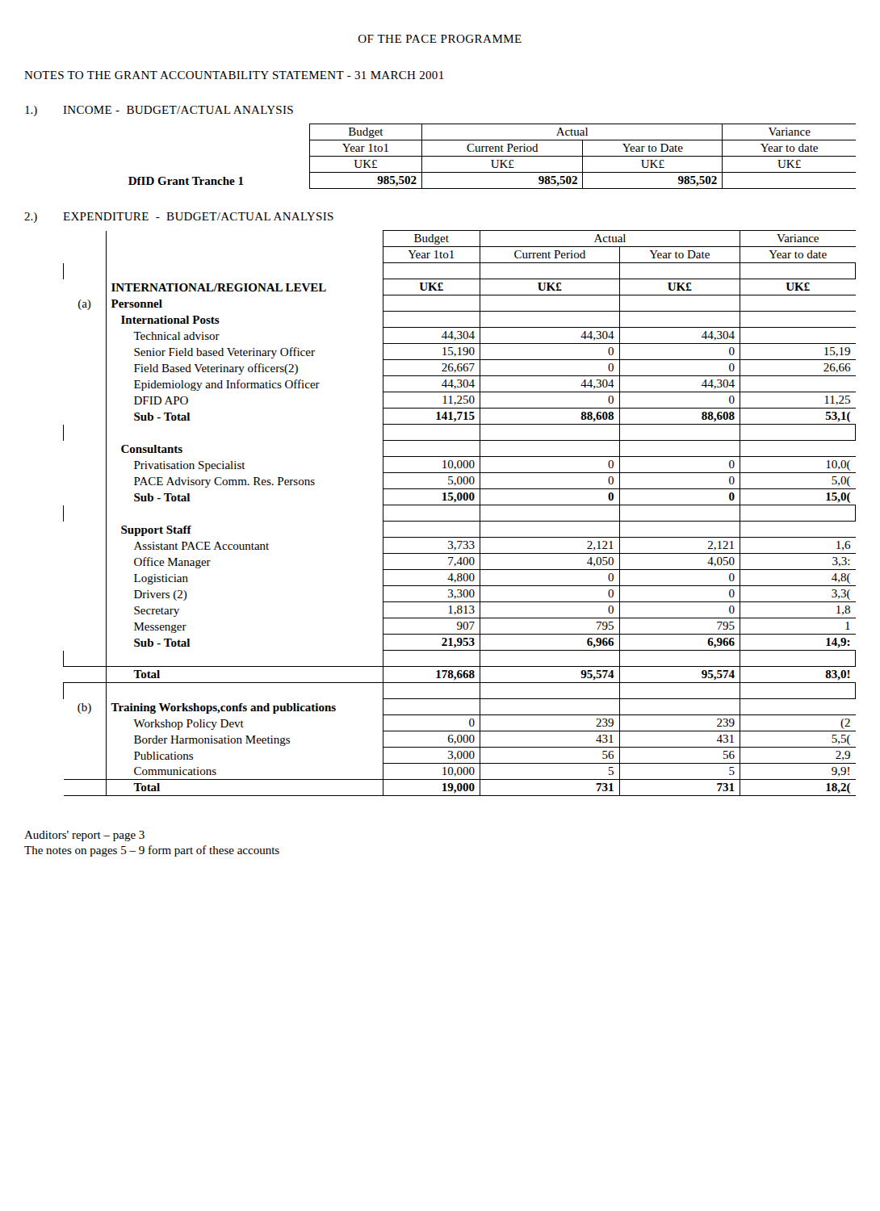OF THE PACE PROGRAMME
NOTES TO THE GRANT ACCOUNTABILITY STATEMENT - 31 MARCH 2001
1.) INCOME - BUDGET/ACTUAL ANALYSIS
| | Budget | Actual | Variance |
| | Year 1to1 | Current Period | Year to Date | Year to date |
| | UK£ | UK£ | UK£ | UK£ |
| DfID Grant Tranche 1 | 985,502 | 985,502 | 985,502 | |
2.) EXPENDITURE - BUDGET/ACTUAL ANALYSIS
| | | Budget | Actual | Variance |
| | | Year 1to1 | Current Period | Year to Date | Year to date |
| | INTERNATIONAL/REGIONAL LEVEL | UK£ | UK£ | UK£ | UK£ |
| (a) | Personnel | | | | |
| | International Posts | | | | |
| | Technical advisor | 44,304 | 44,304 | 44,304 | |
| | Senior Field based Veterinary Officer | 15,190 | 0 | 0 | 15,19 |
| | Field Based Veterinary officers(2) | 26,667 | 0 | 0 | 26,66 |
| | Epidemiology and Informatics Officer | 44,304 | 44,304 | 44,304 | |
| | DFID APO | 11,250 | 0 | 0 | 11,25 |
| | Sub - Total | 141,715 | 88,608 | 88,608 | 53,1( |
| | Consultants | | | | |
| | Privatisation Specialist | 10,000 | 0 | 0 | 10,0( |
| | PACE Advisory Comm. Res. Persons | 5,000 | 0 | 0 | 5,0( |
| | Sub - Total | 15,000 | 0 | 0 | 15,0( |
| | Support Staff | | | | |
| | Assistant PACE Accountant | 3,733 | 2,121 | 2,121 | 1,6 |
| | Office Manager | 7,400 | 4,050 | 4,050 | 3,3: |
| | Logistician | 4,800 | 0 | 0 | 4,8( |
| | Drivers (2) | 3,300 | 0 | 0 | 3,3( |
| | Secretary | 1,813 | 0 | 0 | 1,8 |
| | Messenger | 907 | 795 | 795 | 1 |
| | Sub - Total | 21,953 | 6,966 | 6,966 | 14,9: |
| | Total | 178,668 | 95,574 | 95,574 | 83,0! |
| (b) | Training Workshops,confs and publications | | | | |
| | Workshop Policy Devt | 0 | 239 | 239 | (2 |
| | Border Harmonisation Meetings | 6,000 | 431 | 431 | 5,5( |
| | Publications | 3,000 | 56 | 56 | 2,9 |
| | Communications | 10,000 | 5 | 5 | 9,9! |
| | Total | 19,000 | 731 | 731 | 18,2( |
Auditors' report – page 3
The notes on pages 5 – 9 form part of these accounts